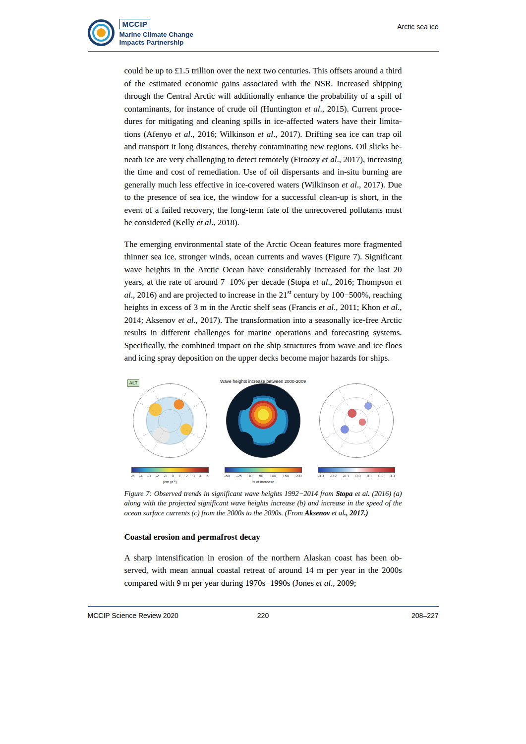MCCIP Marine Climate Change Impacts Partnership
Arctic sea ice
could be up to £1.5 trillion over the next two centuries. This offsets around a third of the estimated economic gains associated with the NSR. Increased shipping through the Central Arctic will additionally enhance the probability of a spill of contaminants, for instance of crude oil (Huntington et al., 2015). Current procedures for mitigating and cleaning spills in ice-affected waters have their limitations (Afenyo et al., 2016; Wilkinson et al., 2017). Drifting sea ice can trap oil and transport it long distances, thereby contaminating new regions. Oil slicks beneath ice are very challenging to detect remotely (Firoozy et al., 2017), increasing the time and cost of remediation. Use of oil dispersants and in-situ burning are generally much less effective in ice-covered waters (Wilkinson et al., 2017). Due to the presence of sea ice, the window for a successful clean-up is short, in the event of a failed recovery, the long-term fate of the unrecovered pollutants must be considered (Kelly et al., 2018).
The emerging environmental state of the Arctic Ocean features more fragmented thinner sea ice, stronger winds, ocean currents and waves (Figure 7). Significant wave heights in the Arctic Ocean have considerably increased for the last 20 years, at the rate of around 7−10% per decade (Stopa et al., 2016; Thompson et al., 2016) and are projected to increase in the 21st century by 100−500%, reaching heights in excess of 3 m in the Arctic shelf seas (Francis et al., 2011; Khon et al., 2014; Aksenov et al., 2017). The transformation into a seasonally ice-free Arctic results in different challenges for marine operations and forecasting systems. Specifically, the combined impact on the ship structures from wave and ice floes and icing spray deposition on the upper decks become major hazards for ships.
ALT
Wave heights increase between 2000-2009 and 2090-2099
-5-4-3-2-1012345
(cm yr-1)
-50-251050100150200
% of increase
-0.3-0.2-0.10.00.10.20.3
Figure 7: Observed trends in significant wave heights 1992−2014 from Stopa et al. (2016) (a) along with the projected significant wave heights increase (b) and increase in the speed of the ocean surface currents (c) from the 2000s to the 2090s. (From Aksenov et al., 2017.)
Coastal erosion and permafrost decay
A sharp intensification in erosion of the northern Alaskan coast has been observed, with mean annual coastal retreat of around 14 m per year in the 2000s compared with 9 m per year during 1970s−1990s (Jones et al., 2009;
MCCIP Science Review 2020 220 208–227